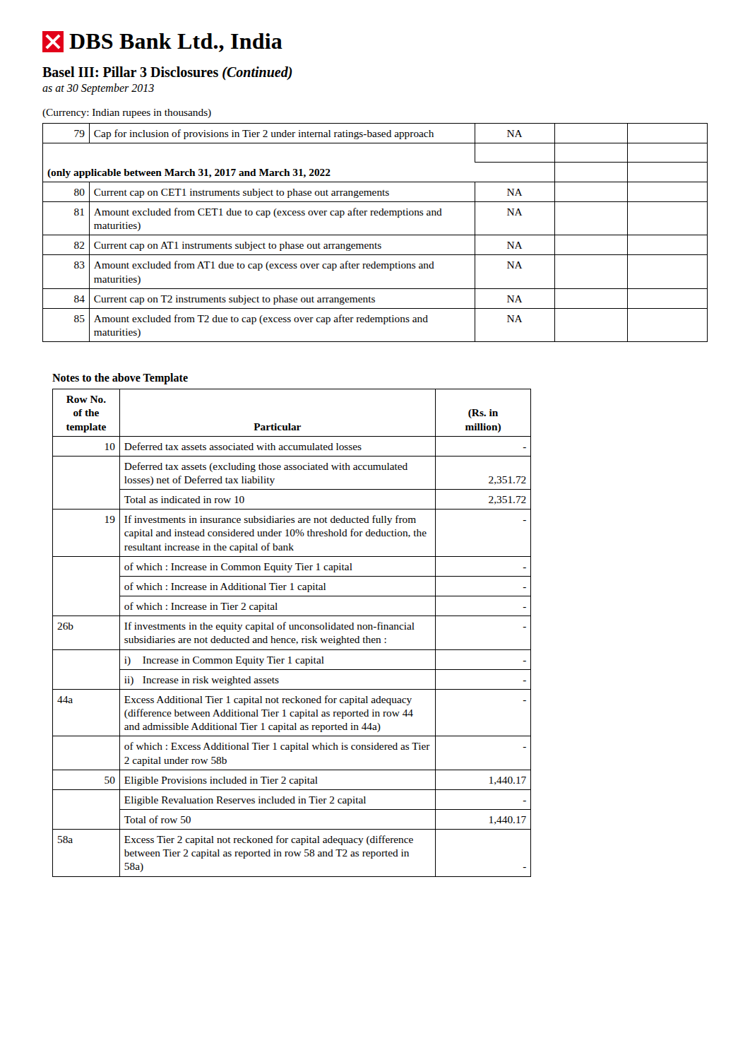DBS Bank Ltd., India
Basel III: Pillar 3 Disclosures (Continued)
as at 30 September 2013
(Currency: Indian rupees in thousands)
| 79 | Cap for inclusion of provisions in Tier 2 under internal ratings-based approach | NA | | |
| (only applicable between March 31, 2017 and March 31, 2022 | | |
| 80 | Current cap on CET1 instruments subject to phase out arrangements | NA | | |
| 81 | Amount excluded from CET1 due to cap (excess over cap after redemptions and maturities) | NA | | |
| 82 | Current cap on AT1 instruments subject to phase out arrangements | NA | | |
| 83 | Amount excluded from AT1 due to cap (excess over cap after redemptions and maturities) | NA | | |
| 84 | Current cap on T2 instruments subject to phase out arrangements | NA | | |
| 85 | Amount excluded from T2 due to cap (excess over cap after redemptions and maturities) | NA | | |
Notes to the above Template
| Row No. of the template | Particular | (Rs. in million) |
| --- | --- | --- |
| 10 | Deferred tax assets associated with accumulated losses | - |
| | Deferred tax assets (excluding those associated with accumulated losses) net of Deferred tax liability | 2,351.72 |
| | Total as indicated in row 10 | 2,351.72 |
| 19 | If investments in insurance subsidiaries are not deducted fully from capital and instead considered under 10% threshold for deduction, the resultant increase in the capital of bank | - |
| | of which : Increase in Common Equity Tier 1 capital | - |
| | of which : Increase in Additional Tier 1 capital | - |
| | of which : Increase in Tier 2 capital | - |
| 26b | If investments in the equity capital of unconsolidated non-financial subsidiaries are not deducted and hence, risk weighted then : | - |
| | i) Increase in Common Equity Tier 1 capital | - |
| | ii) Increase in risk weighted assets | - |
| 44a | Excess Additional Tier 1 capital not reckoned for capital adequacy (difference between Additional Tier 1 capital as reported in row 44 and admissible Additional Tier 1 capital as reported in 44a) | - |
| | of which : Excess Additional Tier 1 capital which is considered as Tier 2 capital under row 58b | - |
| 50 | Eligible Provisions included in Tier 2 capital | 1,440.17 |
| | Eligible Revaluation Reserves included in Tier 2 capital | - |
| | Total of row 50 | 1,440.17 |
| 58a | Excess Tier 2 capital not reckoned for capital adequacy (difference between Tier 2 capital as reported in row 58 and T2 as reported in 58a) | - |